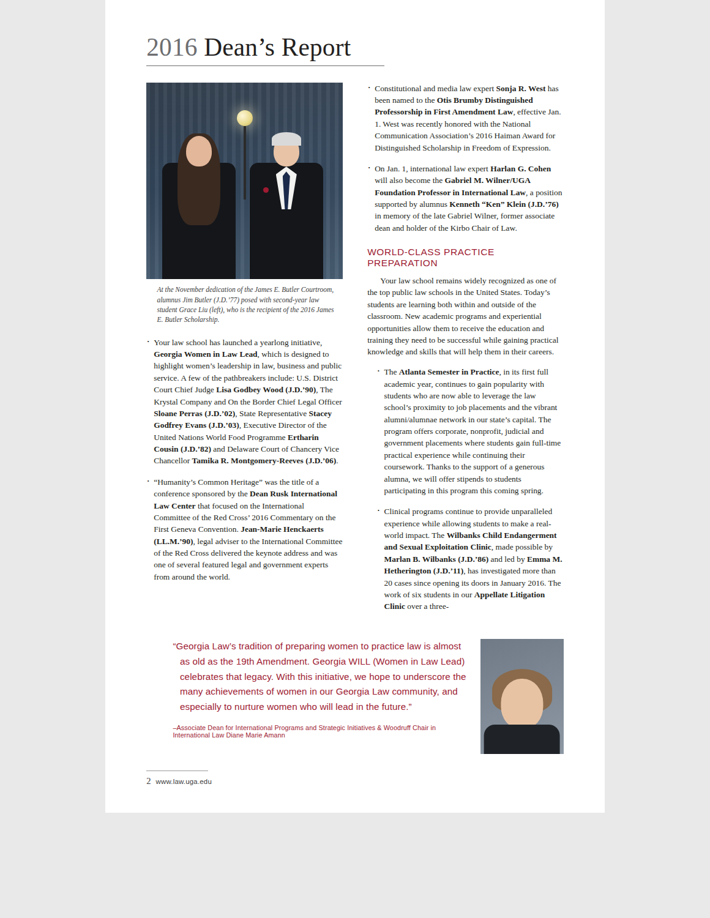2016 Dean’s Report
At the November dedication of the James E. Butler Courtroom, alumnus Jim Butler (J.D.’77) posed with second-year law student Grace Liu (left), who is the recipient of the 2016 James E. Butler Scholarship.
Your law school has launched a yearlong initiative, Georgia Women in Law Lead, which is designed to highlight women’s leadership in law, business and public service. A few of the pathbreakers include: U.S. District Court Chief Judge Lisa Godbey Wood (J.D.’90), The Krystal Company and On the Border Chief Legal Officer Sloane Perras (J.D.’02), State Representative Stacey Godfrey Evans (J.D.’03), Executive Director of the United Nations World Food Programme Ertharin Cousin (J.D.’82) and Delaware Court of Chancery Vice Chancellor Tamika R. Montgomery-Reeves (J.D.’06).
“Humanity’s Common Heritage” was the title of a conference sponsored by the Dean Rusk International Law Center that focused on the International Committee of the Red Cross’ 2016 Commentary on the First Geneva Convention. Jean-Marie Henckaerts (LL.M.’90), legal adviser to the International Committee of the Red Cross delivered the keynote address and was one of several featured legal and government experts from around the world.
Constitutional and media law expert Sonja R. West has been named to the Otis Brumby Distinguished Professorship in First Amendment Law, effective Jan. 1. West was recently honored with the National Communication Association’s 2016 Haiman Award for Distinguished Scholarship in Freedom of Expression.
On Jan. 1, international law expert Harlan G. Cohen will also become the Gabriel M. Wilner/UGA Foundation Professor in International Law, a position supported by alumnus Kenneth “Ken” Klein (J.D.’76) in memory of the late Gabriel Wilner, former associate dean and holder of the Kirbo Chair of Law.
World-class practice preparation
Your law school remains widely recognized as one of the top public law schools in the United States. Today’s students are learning both within and outside of the classroom. New academic programs and experiential opportunities allow them to receive the education and training they need to be successful while gaining practical knowledge and skills that will help them in their careers.
The Atlanta Semester in Practice, in its first full academic year, continues to gain popularity with students who are now able to leverage the law school’s proximity to job placements and the vibrant alumni/alumnae network in our state’s capital. The program offers corporate, nonprofit, judicial and government placements where students gain full-time practical experience while continuing their coursework. Thanks to the support of a generous alumna, we will offer stipends to students participating in this program this coming spring.
Clinical programs continue to provide unparalleled experience while allowing students to make a real-world impact. The Wilbanks Child Endangerment and Sexual Exploitation Clinic, made possible by Marlan B. Wilbanks (J.D.’86) and led by Emma M. Hetherington (J.D.’11), has investigated more than 20 cases since opening its doors in January 2016. The work of six students in our Appellate Litigation Clinic over a three-
“Georgia Law’s tradition of preparing women to practice law is almost as old as the 19th Amendment. Georgia WILL (Women in Law Lead) celebrates that legacy. With this initiative, we hope to underscore the many achievements of women in our Georgia Law community, and especially to nurture women who will lead in the future.”
–Associate Dean for International Programs and Strategic Initiatives & Woodruff Chair in International Law Diane Marie Amann
2 www.law.uga.edu